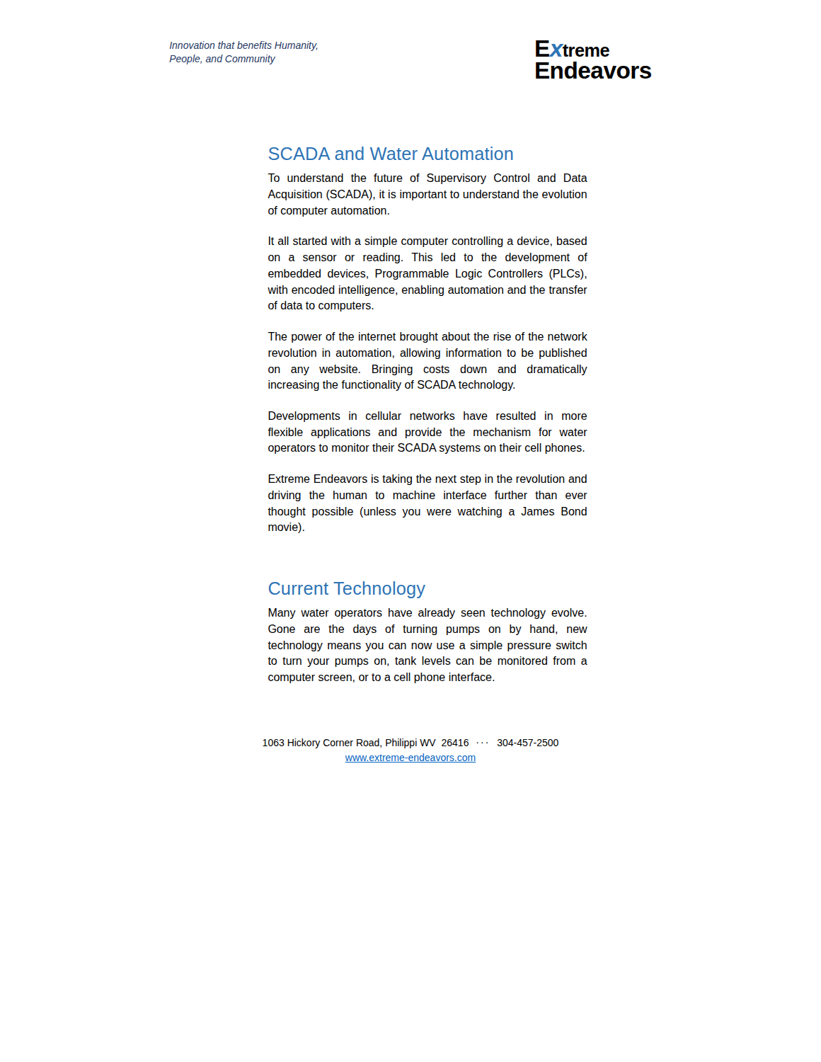Innovation that benefits Humanity,
People, and Community
Extreme
Endeavors
SCADA and Water Automation
To understand the future of Supervisory Control and Data Acquisition (SCADA), it is important to understand the evolution of computer automation.
It all started with a simple computer controlling a device, based on a sensor or reading. This led to the development of embedded devices, Programmable Logic Controllers (PLCs), with encoded intelligence, enabling automation and the transfer of data to computers.
The power of the internet brought about the rise of the network revolution in automation, allowing information to be published on any website. Bringing costs down and dramatically increasing the functionality of SCADA technology.
Developments in cellular networks have resulted in more flexible applications and provide the mechanism for water operators to monitor their SCADA systems on their cell phones.
Extreme Endeavors is taking the next step in the revolution and driving the human to machine interface further than ever thought possible (unless you were watching a James Bond movie).
Current Technology
Many water operators have already seen technology evolve. Gone are the days of turning pumps on by hand, new technology means you can now use a simple pressure switch to turn your pumps on, tank levels can be monitored from a computer screen, or to a cell phone interface.
1063 Hickory Corner Road, Philippi WV 26416 ··· 304-457-2500
www.extreme-endeavors.com